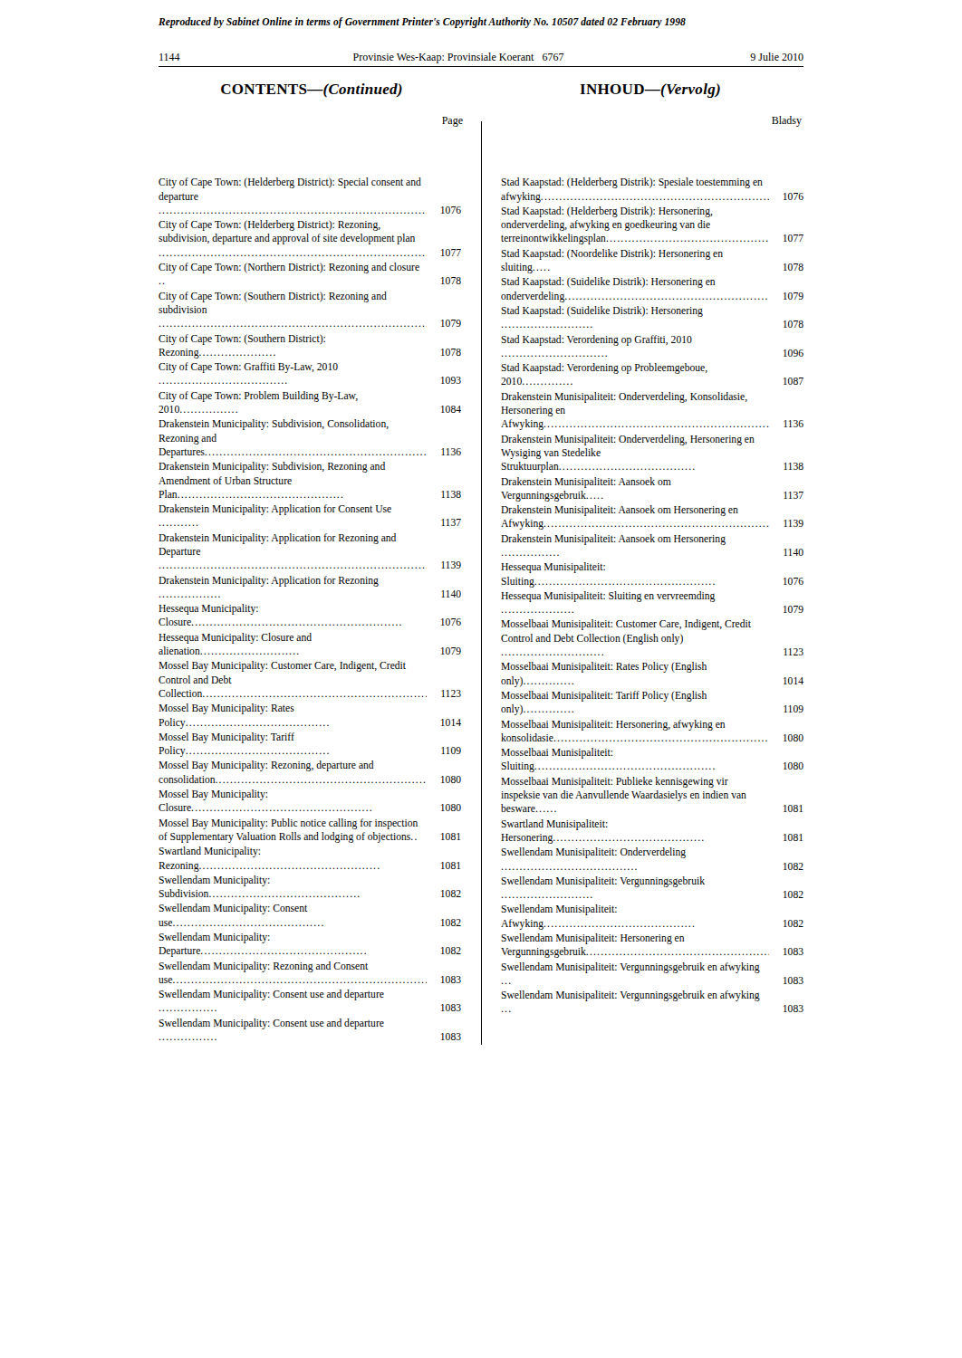Reproduced by Sabinet Online in terms of Government Printer's Copyright Authority No. 10507 dated 02 February 1998
1144
Provinsie Wes-Kaap: Provinsiale Koerant 6767
9 Julie 2010
CONTENTS—(Continued)
Page
INHOUD—(Vervolg)
Bladsy
City of Cape Town: (Helderberg District): Special consent and departure ............................................................................. 1076
City of Cape Town: (Helderberg District): Rezoning, subdivision, departure and approval of site development plan ......................................................................................... 1077
City of Cape Town: (Northern District): Rezoning and closure .. 1078
City of Cape Town: (Southern District): Rezoning and subdivision ......................................................................................... 1079
City of Cape Town: (Southern District): Rezoning..................... 1078
City of Cape Town: Graffiti By-Law, 2010 ................................... 1093
City of Cape Town: Problem Building By-Law, 2010................ 1084
Drakenstein Municipality: Subdivision, Consolidation, Rezoning and Departures............................................................. 1136
Drakenstein Municipality: Subdivision, Rezoning and Amendment of Urban Structure Plan............................................. 1138
Drakenstein Municipality: Application for Consent Use ........... 1137
Drakenstein Municipality: Application for Rezoning and Departure ................................................................................... 1139
Drakenstein Municipality: Application for Rezoning ................. 1140
Hessequa Municipality: Closure......................................................... 1076
Hessequa Municipality: Closure and alienation........................... 1079
Mossel Bay Municipality: Customer Care, Indigent, Credit Control and Debt Collection............................................................. 1123
Mossel Bay Municipality: Rates Policy....................................... 1014
Mossel Bay Municipality: Tariff Policy....................................... 1109
Mossel Bay Municipality: Rezoning, departure and consolidation............................................................................................. 1080
Mossel Bay Municipality: Closure................................................. 1080
Mossel Bay Municipality: Public notice calling for inspection of Supplementary Valuation Rolls and lodging of objections.. 1081
Swartland Municipality: Rezoning................................................. 1081
Swellendam Municipality: Subdivision......................................... 1082
Swellendam Municipality: Consent use......................................... 1082
Swellendam Municipality: Departure............................................. 1082
Swellendam Municipality: Rezoning and Consent use............................................................................................. 1083
Swellendam Municipality: Consent use and departure ................ 1083
Swellendam Municipality: Consent use and departure ................ 1083
Stad Kaapstad: (Helderberg Distrik): Spesiale toestemming en afwyking................................................................................. 1076
Stad Kaapstad: (Helderberg Distrik): Hersonering, onderverdeling, afwyking en goedkeuring van die terreinontwikkelingsplan............................................................. 1077
Stad Kaapstad: (Noordelike Distrik): Hersonering en sluiting..... 1078
Stad Kaapstad: (Suidelike Distrik): Hersonering en onderverdeling............................................................................. 1079
Stad Kaapstad: (Suidelike Distrik): Hersonering ......................... 1078
Stad Kaapstad: Verordening op Graffiti, 2010 ............................. 1096
Stad Kaapstad: Verordening op Probleemgeboue, 2010.............. 1087
Drakenstein Munisipaliteit: Onderverdeling, Konsolidasie, Hersonering en Afwyking............................................................. 1136
Drakenstein Munisipaliteit: Onderverdeling, Hersonering en Wysiging van Stedelike Struktuurplan..................................... 1138
Drakenstein Munisipaliteit: Aansoek om Vergunningsgebruik..... 1137
Drakenstein Munisipaliteit: Aansoek om Hersonering en Afwyking................................................................................. 1139
Drakenstein Munisipaliteit: Aansoek om Hersonering ................ 1140
Hessequa Munisipaliteit: Sluiting................................................. 1076
Hessequa Munisipaliteit: Sluiting en vervreemding .................... 1079
Mosselbaai Munisipaliteit: Customer Care, Indigent, Credit Control and Debt Collection (English only) ............................ 1123
Mosselbaai Munisipaliteit: Rates Policy (English only).............. 1014
Mosselbaai Munisipaliteit: Tariff Policy (English only).............. 1109
Mosselbaai Munisipaliteit: Hersonering, afwyking en konsolidasie............................................................................. 1080
Mosselbaai Munisipaliteit: Sluiting................................................. 1080
Mosselbaai Munisipaliteit: Publieke kennisgewing vir inspeksie van die Aanvullende Waardasielys en indien van besware...... 1081
Swartland Munisipaliteit: Hersonering......................................... 1081
Swellendam Munisipaliteit: Onderverdeling ..................................... 1082
Swellendam Munisipaliteit: Vergunningsgebruik ......................... 1082
Swellendam Munisipaliteit: Afwyking......................................... 1082
Swellendam Munisipaliteit: Hersonering en Vergunningsgebruik................................................................................. 1083
Swellendam Munisipaliteit: Vergunningsgebruik en afwyking ... 1083
Swellendam Munisipaliteit: Vergunningsgebruik en afwyking ... 1083